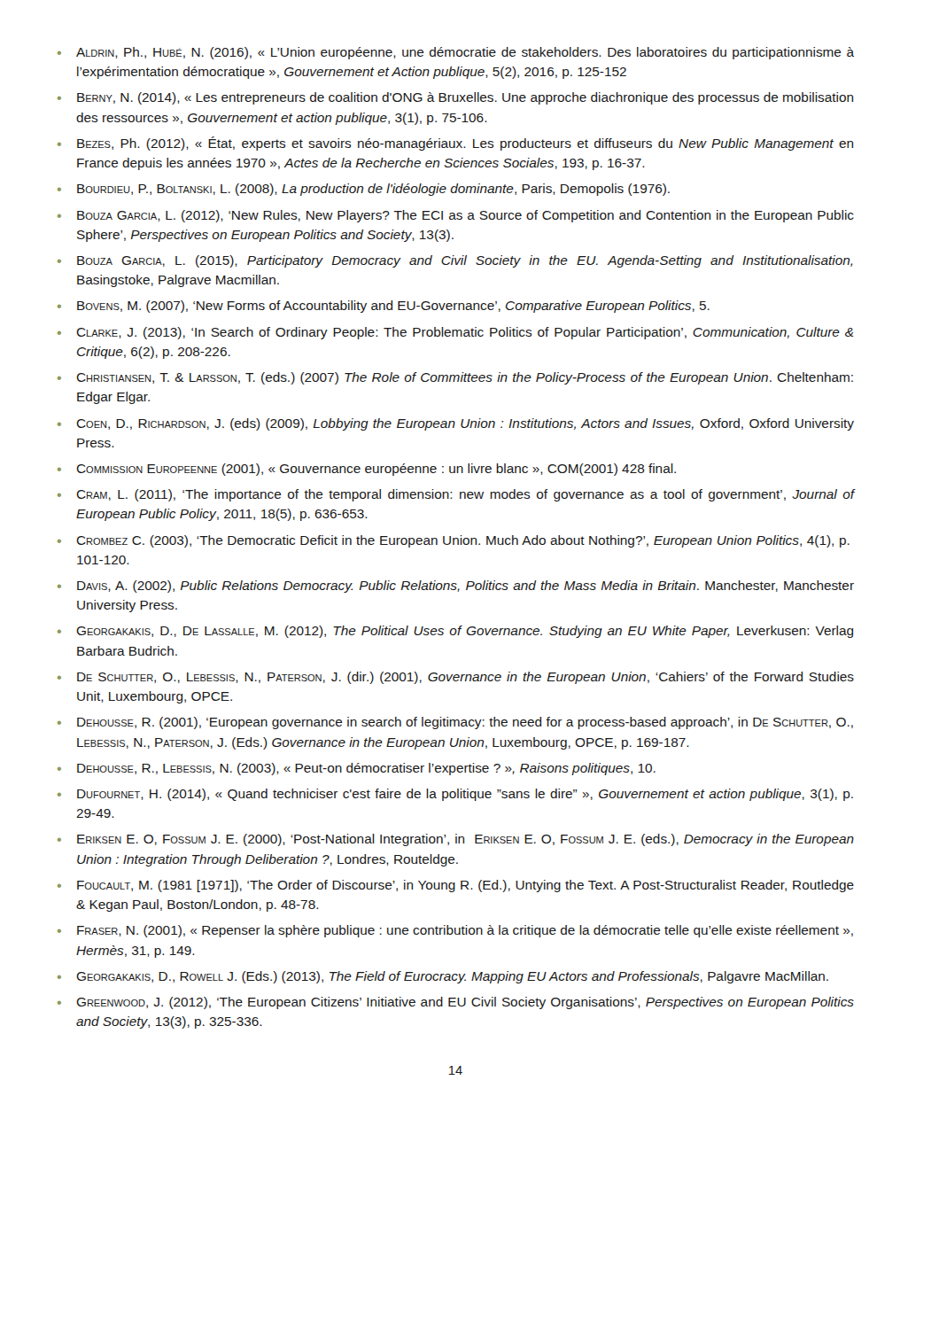Aldrin, Ph., Hubé, N. (2016), « L’Union européenne, une démocratie de stakeholders. Des laboratoires du participationnisme à l’expérimentation démocratique », Gouvernement et Action publique, 5(2), 2016, p. 125-152
Berny, N. (2014), « Les entrepreneurs de coalition d'ONG à Bruxelles. Une approche diachronique des processus de mobilisation des ressources », Gouvernement et action publique, 3(1), p. 75-106.
Bezes, Ph. (2012), « État, experts et savoirs néo-managériaux. Les producteurs et diffuseurs du New Public Management en France depuis les années 1970 », Actes de la Recherche en Sciences Sociales, 193, p. 16-37.
Bourdieu, P., Boltanski, L. (2008), La production de l'idéologie dominante, Paris, Demopolis (1976).
Bouza Garcia, L. (2012), ‘New Rules, New Players? The ECI as a Source of Competition and Contention in the European Public Sphere’, Perspectives on European Politics and Society, 13(3).
Bouza Garcia, L. (2015), Participatory Democracy and Civil Society in the EU. Agenda-Setting and Institutionalisation, Basingstoke, Palgrave Macmillan.
Bovens, M. (2007), ‘New Forms of Accountability and EU-Governance’, Comparative European Politics, 5.
Clarke, J. (2013), ‘In Search of Ordinary People: The Problematic Politics of Popular Participation’, Communication, Culture & Critique, 6(2), p. 208-226.
Christiansen, T. & Larsson, T. (eds.) (2007) The Role of Committees in the Policy-Process of the European Union. Cheltenham: Edgar Elgar.
Coen, D., Richardson, J. (eds) (2009), Lobbying the European Union : Institutions, Actors and Issues, Oxford, Oxford University Press.
Commission Europeenne (2001), « Gouvernance européenne : un livre blanc », COM(2001) 428 final.
Cram, L. (2011), ‘The importance of the temporal dimension: new modes of governance as a tool of government’, Journal of European Public Policy, 2011, 18(5), p. 636-653.
Crombez C. (2003), ‘The Democratic Deficit in the European Union. Much Ado about Nothing?’, European Union Politics, 4(1), p. 101-120.
Davis, A. (2002), Public Relations Democracy. Public Relations, Politics and the Mass Media in Britain. Manchester, Manchester University Press.
Georgakakis, D., De Lassalle, M. (2012), The Political Uses of Governance. Studying an EU White Paper, Leverkusen: Verlag Barbara Budrich.
De Schutter, O., Lebessis, N., Paterson, J. (dir.) (2001), Governance in the European Union, ‘Cahiers’ of the Forward Studies Unit, Luxembourg, OPCE.
Dehousse, R. (2001), ‘European governance in search of legitimacy: the need for a process-based approach’, in De Schutter, O., Lebessis, N., Paterson, J. (Eds.) Governance in the European Union, Luxembourg, OPCE, p. 169-187.
Dehousse, R., Lebessis, N. (2003), « Peut-on démocratiser l’expertise ? », Raisons politiques, 10.
Dufournet, H. (2014), « Quand techniciser c'est faire de la politique ”sans le dire” », Gouvernement et action publique, 3(1), p. 29-49.
Eriksen E. O, Fossum J. E. (2000), ‘Post-National Integration’, in Eriksen E. O, Fossum J. E. (eds.), Democracy in the European Union : Integration Through Deliberation ?, Londres, Routeldge.
Foucault, M. (1981 [1971]), ‘The Order of Discourse’, in Young R. (Ed.), Untying the Text. A Post-Structuralist Reader, Routledge & Kegan Paul, Boston/London, p. 48-78.
Fraser, N. (2001), « Repenser la sphère publique : une contribution à la critique de la démocratie telle qu’elle existe réellement », Hermès, 31, p. 149.
Georgakakis, D., Rowell J. (Eds.) (2013), The Field of Eurocracy. Mapping EU Actors and Professionals, Palgavre MacMillan.
Greenwood, J. (2012), ‘The European Citizens’ Initiative and EU Civil Society Organisations’, Perspectives on European Politics and Society, 13(3), p. 325-336.
14